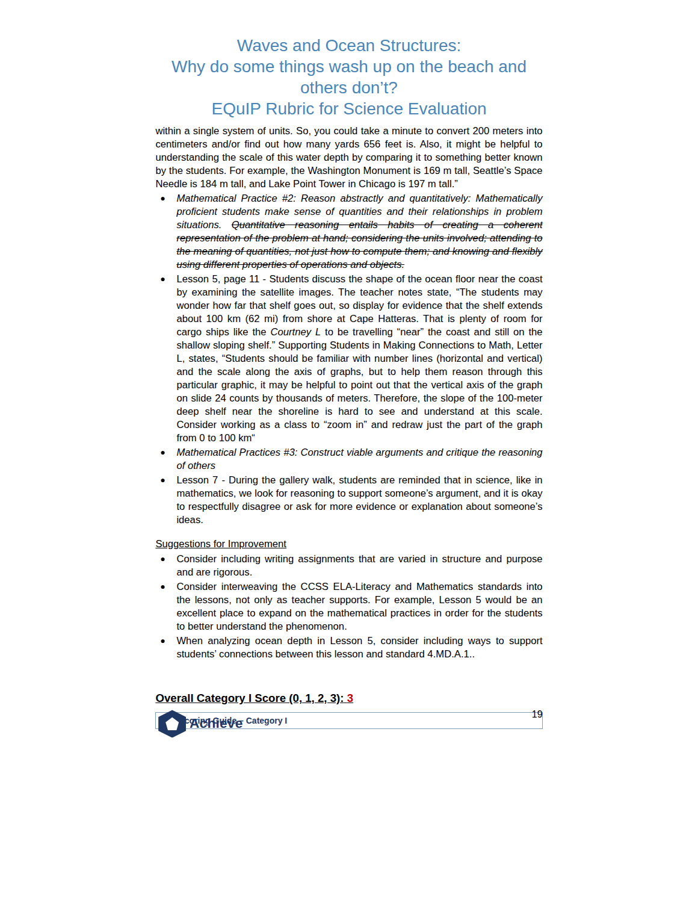Waves and Ocean Structures:
Why do some things wash up on the beach and others don’t?
EQuIP Rubric for Science Evaluation
within a single system of units. So, you could take a minute to convert 200 meters into centimeters and/or find out how many yards 656 feet is. Also, it might be helpful to understanding the scale of this water depth by comparing it to something better known by the students. For example, the Washington Monument is 169 m tall, Seattle’s Space Needle is 184 m tall, and Lake Point Tower in Chicago is 197 m tall.”
Mathematical Practice #2: Reason abstractly and quantitatively: Mathematically proficient students make sense of quantities and their relationships in problem situations. Quantitative reasoning entails habits of creating a coherent representation of the problem at hand; considering the units involved; attending to the meaning of quantities, not just how to compute them; and knowing and flexibly using different properties of operations and objects.
Lesson 5, page 11 - Students discuss the shape of the ocean floor near the coast by examining the satellite images. The teacher notes state, “The students may wonder how far that shelf goes out, so display for evidence that the shelf extends about 100 km (62 mi) from shore at Cape Hatteras. That is plenty of room for cargo ships like the Courtney L to be travelling “near” the coast and still on the shallow sloping shelf.” Supporting Students in Making Connections to Math, Letter L, states, “Students should be familiar with number lines (horizontal and vertical) and the scale along the axis of graphs, but to help them reason through this particular graphic, it may be helpful to point out that the vertical axis of the graph on slide 24 counts by thousands of meters. Therefore, the slope of the 100-meter deep shelf near the shoreline is hard to see and understand at this scale. Consider working as a class to “zoom in” and redraw just the part of the graph from 0 to 100 km“
Mathematical Practices #3: Construct viable arguments and critique the reasoning of others
Lesson 7 - During the gallery walk, students are reminded that in science, like in mathematics, we look for reasoning to support someone’s argument, and it is okay to respectfully disagree or ask for more evidence or explanation about someone’s ideas.
Suggestions for Improvement
Consider including writing assignments that are varied in structure and purpose and are rigorous.
Consider interweaving the CCSS ELA-Literacy and Mathematics standards into the lessons, not only as teacher supports. For example, Lesson 5 would be an excellent place to expand on the mathematical practices in order for the students to better understand the phenomenon.
When analyzing ocean depth in Lesson 5, consider including ways to support students’ connections between this lesson and standard 4.MD.A.1..
Overall Category I Score (0, 1, 2, 3): 3
Unit Scoring Guide – Category I
19
Achieve